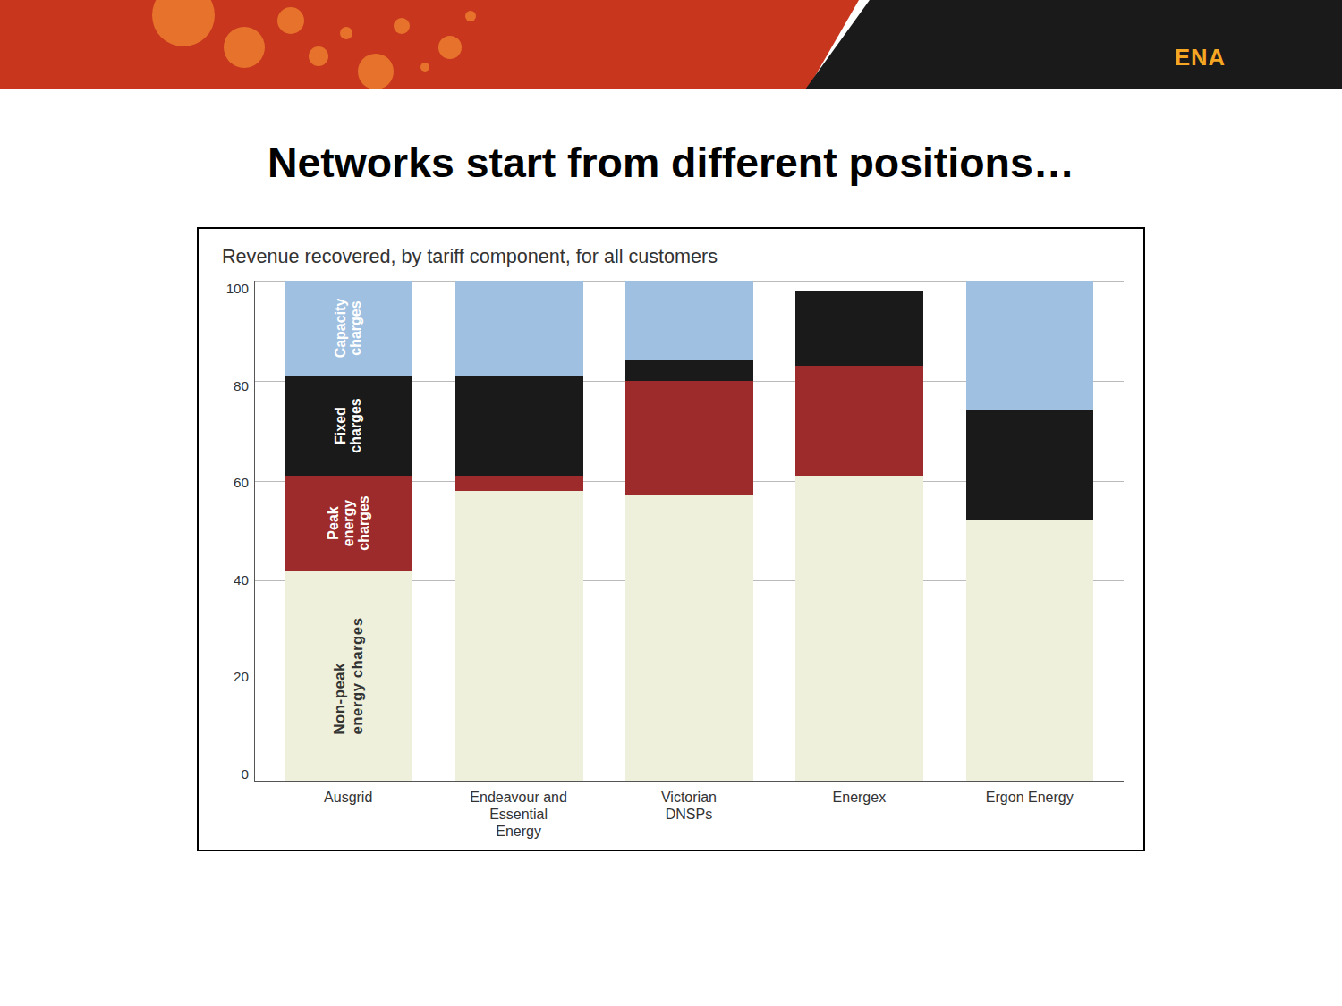ENA
Networks start from different positions…
Revenue recovered, by tariff component, for all customers
100 80 60 40 20 0
Capacity
charges
Fixed
charges
Peak
energy
charges
Non-peak
energy charges
Ausgrid
Endeavour and
Essential
Energy
Victorian
DNSPs
Energex
Ergon Energy